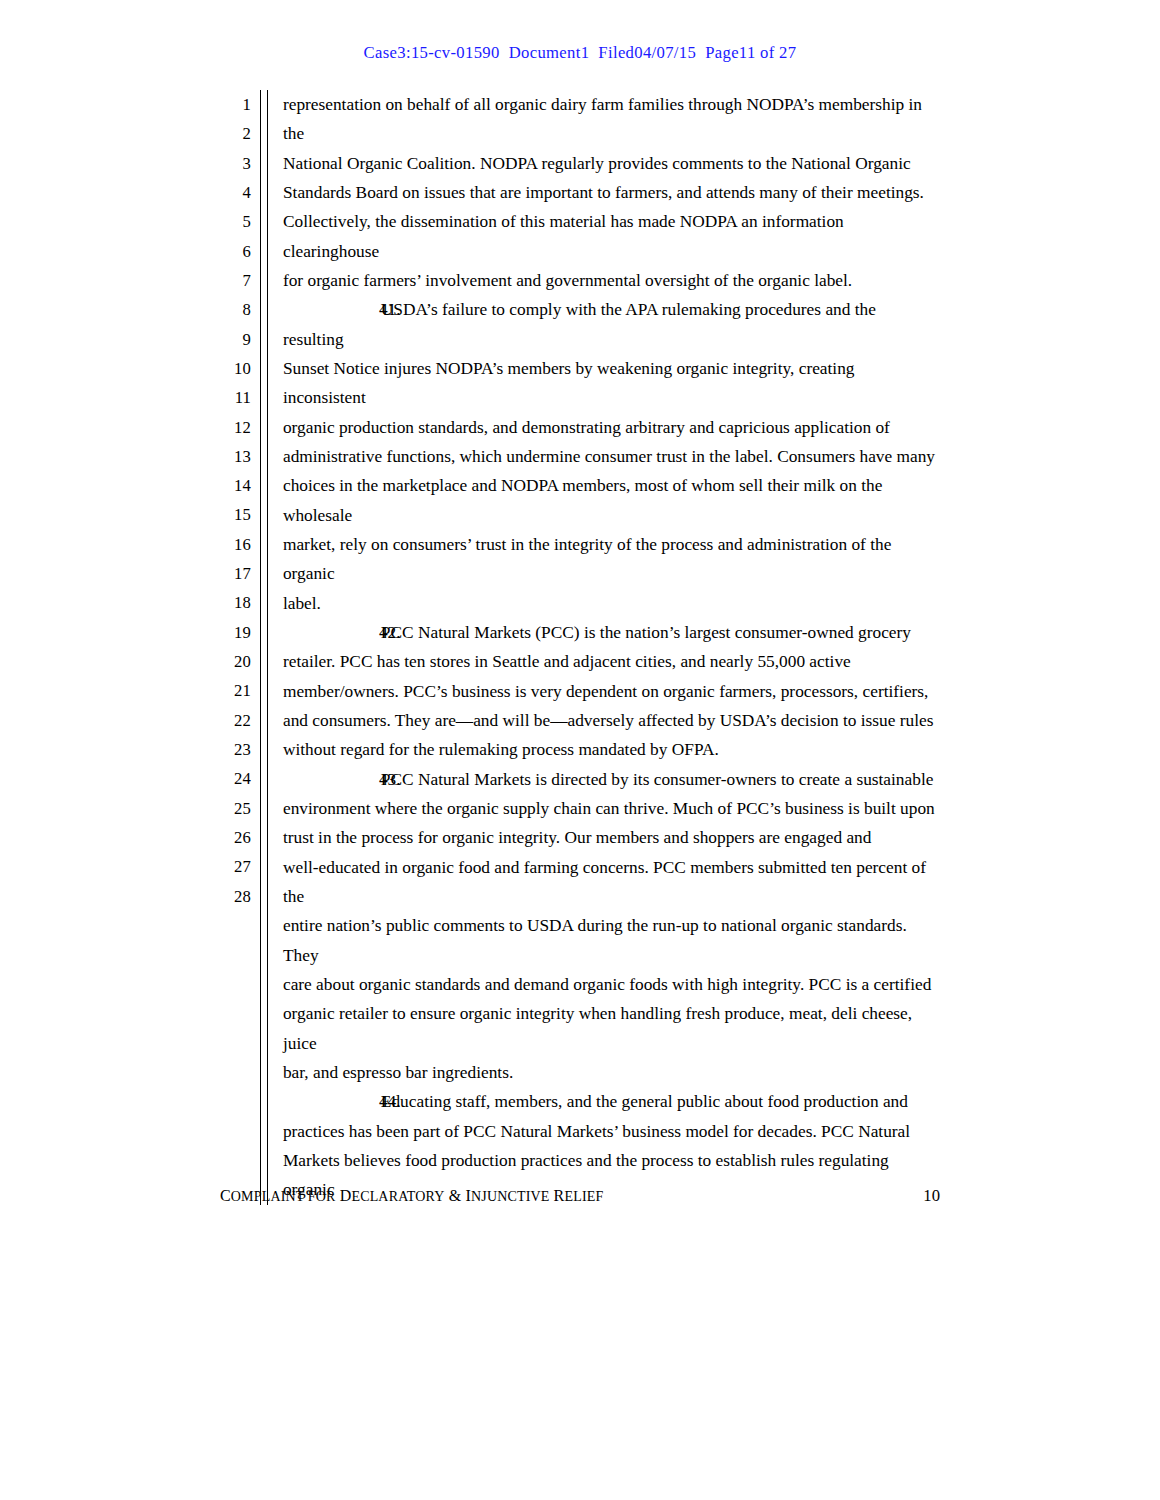Case3:15-cv-01590 Document1 Filed04/07/15 Page11 of 27
1
2
3
4
5
6
7
8
9
10
11
12
13
14
15
16
17
18
19
20
21
22
23
24
25
26
27
28
representation on behalf of all organic dairy farm families through NODPA’s membership in the
National Organic Coalition. NODPA regularly provides comments to the National Organic
Standards Board on issues that are important to farmers, and attends many of their meetings.
Collectively, the dissemination of this material has made NODPA an information clearinghouse
for organic farmers’ involvement and governmental oversight of the organic label.
41. USDA’s failure to comply with the APA rulemaking procedures and the resulting
Sunset Notice injures NODPA’s members by weakening organic integrity, creating inconsistent
organic production standards, and demonstrating arbitrary and capricious application of
administrative functions, which undermine consumer trust in the label. Consumers have many
choices in the marketplace and NODPA members, most of whom sell their milk on the wholesale
market, rely on consumers’ trust in the integrity of the process and administration of the organic
label.
42. PCC Natural Markets (PCC) is the nation’s largest consumer-owned grocery
retailer. PCC has ten stores in Seattle and adjacent cities, and nearly 55,000 active
member/owners. PCC’s business is very dependent on organic farmers, processors, certifiers,
and consumers. They are—and will be—adversely affected by USDA’s decision to issue rules
without regard for the rulemaking process mandated by OFPA.
43. PCC Natural Markets is directed by its consumer-owners to create a sustainable
environment where the organic supply chain can thrive. Much of PCC’s business is built upon
trust in the process for organic integrity. Our members and shoppers are engaged and
well-educated in organic food and farming concerns. PCC members submitted ten percent of the
entire nation’s public comments to USDA during the run-up to national organic standards. They
care about organic standards and demand organic foods with high integrity. PCC is a certified
organic retailer to ensure organic integrity when handling fresh produce, meat, deli cheese, juice
bar, and espresso bar ingredients.
44. Educating staff, members, and the general public about food production and
practices has been part of PCC Natural Markets’ business model for decades. PCC Natural
Markets believes food production practices and the process to establish rules regulating organic
COMPLAINT FOR DECLARATORY & INJUNCTIVE RELIEF
10